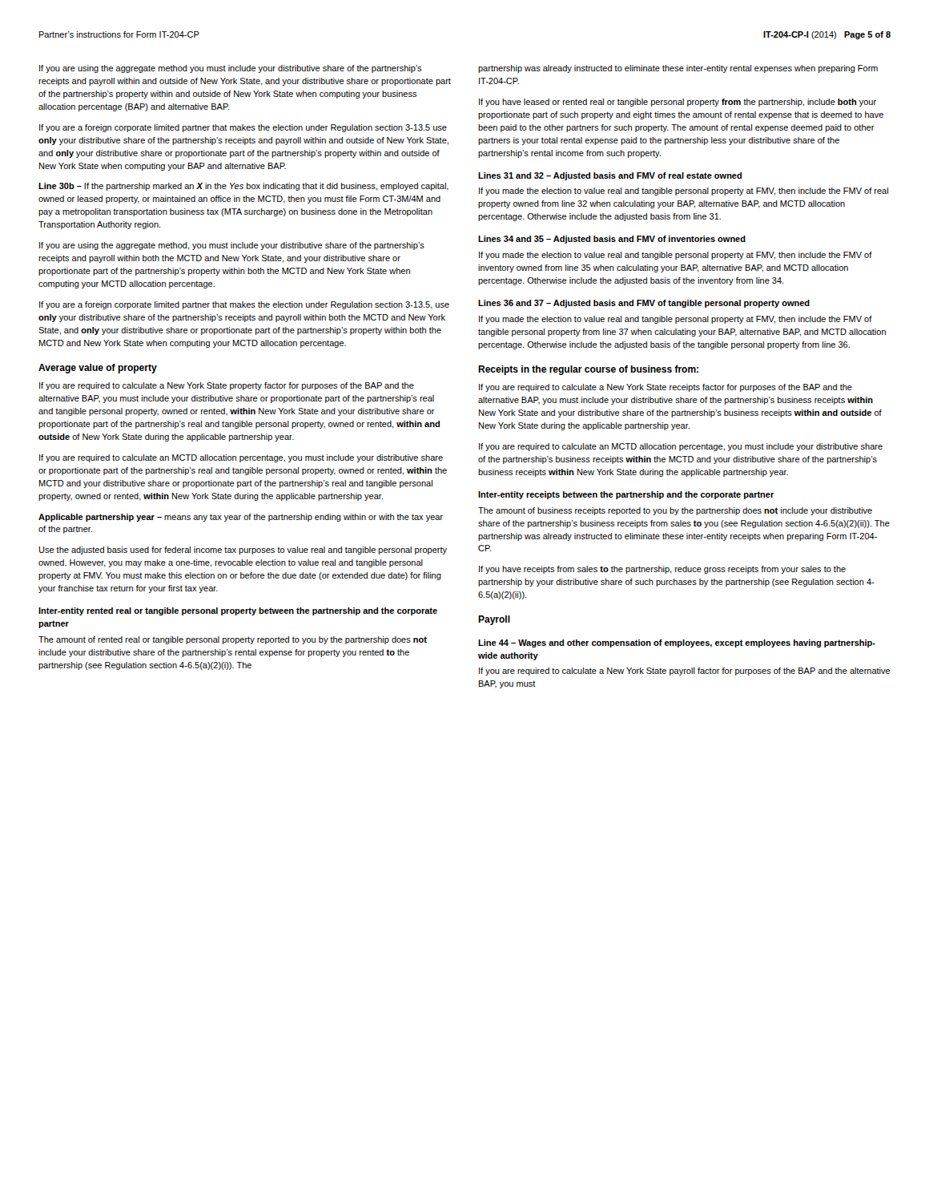Partner’s instructions for Form IT-204-CP
IT-204-CP-I (2014) Page 5 of 8
If you are using the aggregate method you must include your distributive share of the partnership’s receipts and payroll within and outside of New York State, and your distributive share or proportionate part of the partnership’s property within and outside of New York State when computing your business allocation percentage (BAP) and alternative BAP.
If you are a foreign corporate limited partner that makes the election under Regulation section 3-13.5 use only your distributive share of the partnership’s receipts and payroll within and outside of New York State, and only your distributive share or proportionate part of the partnership’s property within and outside of New York State when computing your BAP and alternative BAP.
Line 30b – If the partnership marked an X in the Yes box indicating that it did business, employed capital, owned or leased property, or maintained an office in the MCTD, then you must file Form CT-3M/4M and pay a metropolitan transportation business tax (MTA surcharge) on business done in the Metropolitan Transportation Authority region.
If you are using the aggregate method, you must include your distributive share of the partnership’s receipts and payroll within both the MCTD and New York State, and your distributive share or proportionate part of the partnership’s property within both the MCTD and New York State when computing your MCTD allocation percentage.
If you are a foreign corporate limited partner that makes the election under Regulation section 3-13.5, use only your distributive share of the partnership’s receipts and payroll within both the MCTD and New York State, and only your distributive share or proportionate part of the partnership’s property within both the MCTD and New York State when computing your MCTD allocation percentage.
Average value of property
If you are required to calculate a New York State property factor for purposes of the BAP and the alternative BAP, you must include your distributive share or proportionate part of the partnership’s real and tangible personal property, owned or rented, within New York State and your distributive share or proportionate part of the partnership’s real and tangible personal property, owned or rented, within and outside of New York State during the applicable partnership year.
If you are required to calculate an MCTD allocation percentage, you must include your distributive share or proportionate part of the partnership’s real and tangible personal property, owned or rented, within the MCTD and your distributive share or proportionate part of the partnership’s real and tangible personal property, owned or rented, within New York State during the applicable partnership year.
Applicable partnership year – means any tax year of the partnership ending within or with the tax year of the partner.
Use the adjusted basis used for federal income tax purposes to value real and tangible personal property owned. However, you may make a one-time, revocable election to value real and tangible personal property at FMV. You must make this election on or before the due date (or extended due date) for filing your franchise tax return for your first tax year.
Inter-entity rented real or tangible personal property between the partnership and the corporate partner
The amount of rented real or tangible personal property reported to you by the partnership does not include your distributive share of the partnership’s rental expense for property you rented to the partnership (see Regulation section 4-6.5(a)(2)(i)). The
partnership was already instructed to eliminate these inter-entity rental expenses when preparing Form IT-204-CP.
If you have leased or rented real or tangible personal property from the partnership, include both your proportionate part of such property and eight times the amount of rental expense that is deemed to have been paid to the other partners for such property. The amount of rental expense deemed paid to other partners is your total rental expense paid to the partnership less your distributive share of the partnership’s rental income from such property.
Lines 31 and 32 – Adjusted basis and FMV of real estate owned
If you made the election to value real and tangible personal property at FMV, then include the FMV of real property owned from line 32 when calculating your BAP, alternative BAP, and MCTD allocation percentage. Otherwise include the adjusted basis from line 31.
Lines 34 and 35 – Adjusted basis and FMV of inventories owned
If you made the election to value real and tangible personal property at FMV, then include the FMV of inventory owned from line 35 when calculating your BAP, alternative BAP, and MCTD allocation percentage. Otherwise include the adjusted basis of the inventory from line 34.
Lines 36 and 37 – Adjusted basis and FMV of tangible personal property owned
If you made the election to value real and tangible personal property at FMV, then include the FMV of tangible personal property from line 37 when calculating your BAP, alternative BAP, and MCTD allocation percentage. Otherwise include the adjusted basis of the tangible personal property from line 36.
Receipts in the regular course of business from:
If you are required to calculate a New York State receipts factor for purposes of the BAP and the alternative BAP, you must include your distributive share of the partnership’s business receipts within New York State and your distributive share of the partnership’s business receipts within and outside of New York State during the applicable partnership year.
If you are required to calculate an MCTD allocation percentage, you must include your distributive share of the partnership’s business receipts within the MCTD and your distributive share of the partnership’s business receipts within New York State during the applicable partnership year.
Inter-entity receipts between the partnership and the corporate partner
The amount of business receipts reported to you by the partnership does not include your distributive share of the partnership’s business receipts from sales to you (see Regulation section 4-6.5(a)(2)(ii)). The partnership was already instructed to eliminate these inter-entity receipts when preparing Form IT-204-CP.
If you have receipts from sales to the partnership, reduce gross receipts from your sales to the partnership by your distributive share of such purchases by the partnership (see Regulation section 4-6.5(a)(2)(ii)).
Payroll
Line 44 – Wages and other compensation of employees, except employees having partnership-wide authority
If you are required to calculate a New York State payroll factor for purposes of the BAP and the alternative BAP, you must